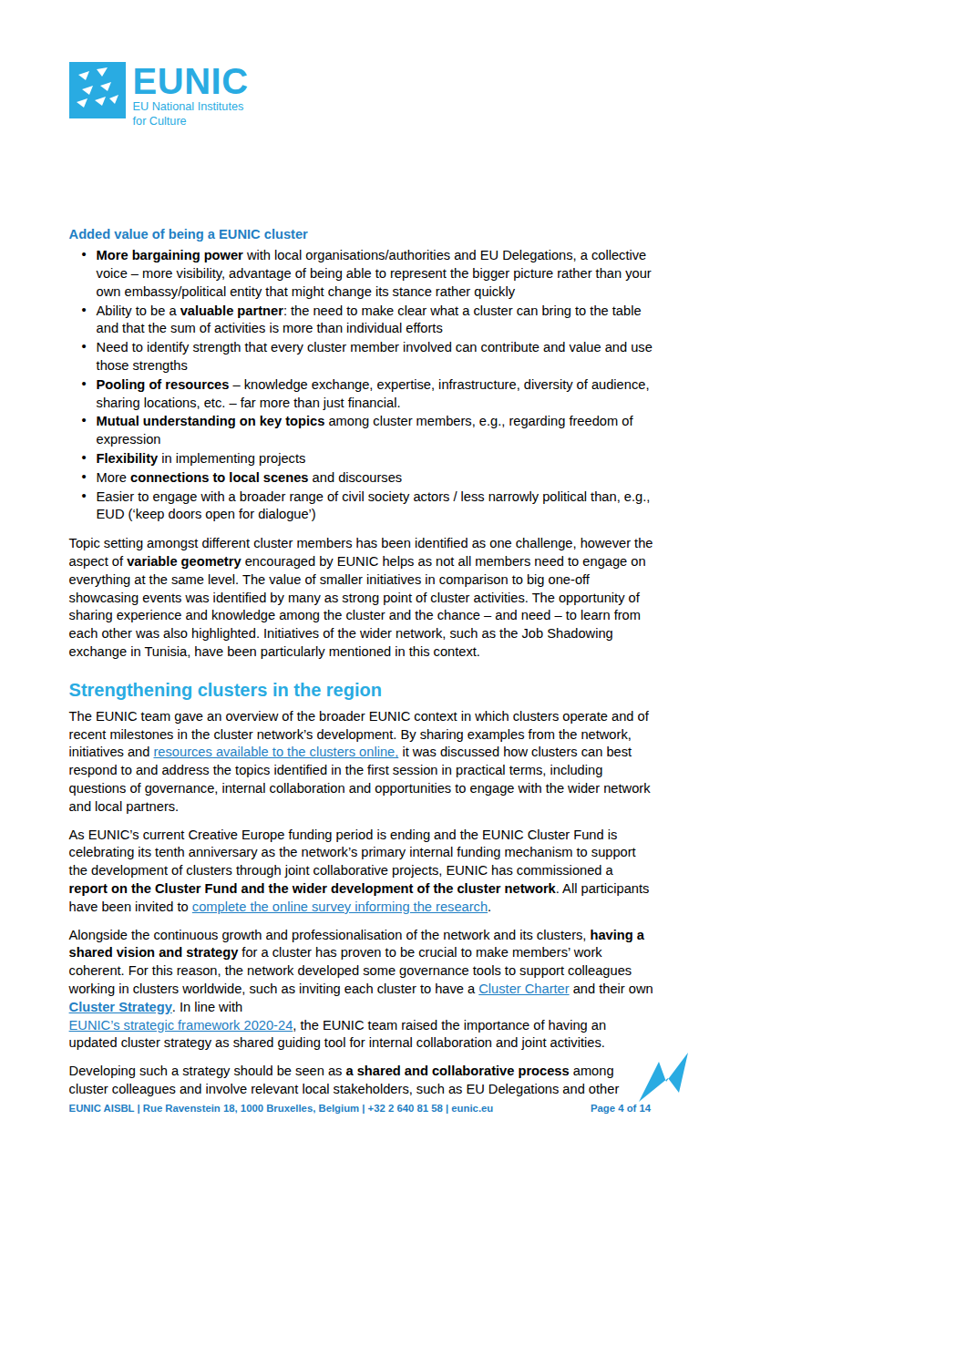EUNIC
EU National Institutes
for Culture
Added value of being a EUNIC cluster
More bargaining power with local organisations/authorities and EU Delegations, a collective voice – more visibility, advantage of being able to represent the bigger picture rather than your own embassy/political entity that might change its stance rather quickly
Ability to be a valuable partner: the need to make clear what a cluster can bring to the table and that the sum of activities is more than individual efforts
Need to identify strength that every cluster member involved can contribute and value and use those strengths
Pooling of resources – knowledge exchange, expertise, infrastructure, diversity of audience, sharing locations, etc. – far more than just financial.
Mutual understanding on key topics among cluster members, e.g., regarding freedom of expression
Flexibility in implementing projects
More connections to local scenes and discourses
Easier to engage with a broader range of civil society actors / less narrowly political than, e.g., EUD (‘keep doors open for dialogue’)
Topic setting amongst different cluster members has been identified as one challenge, however the aspect of variable geometry encouraged by EUNIC helps as not all members need to engage on everything at the same level. The value of smaller initiatives in comparison to big one-off showcasing events was identified by many as strong point of cluster activities. The opportunity of sharing experience and knowledge among the cluster and the chance – and need – to learn from each other was also highlighted. Initiatives of the wider network, such as the Job Shadowing exchange in Tunisia, have been particularly mentioned in this context.
Strengthening clusters in the region
The EUNIC team gave an overview of the broader EUNIC context in which clusters operate and of recent milestones in the cluster network’s development. By sharing examples from the network, initiatives and resources available to the clusters online, it was discussed how clusters can best respond to and address the topics identified in the first session in practical terms, including questions of governance, internal collaboration and opportunities to engage with the wider network and local partners.
As EUNIC’s current Creative Europe funding period is ending and the EUNIC Cluster Fund is celebrating its tenth anniversary as the network’s primary internal funding mechanism to support the development of clusters through joint collaborative projects, EUNIC has commissioned a report on the Cluster Fund and the wider development of the cluster network. All participants have been invited to complete the online survey informing the research.
Alongside the continuous growth and professionalisation of the network and its clusters, having a shared vision and strategy for a cluster has proven to be crucial to make members’ work coherent. For this reason, the network developed some governance tools to support colleagues working in clusters worldwide, such as inviting each cluster to have a Cluster Charter and their own Cluster Strategy. In line with
EUNIC’s strategic framework 2020-24, the EUNIC team raised the importance of having an updated cluster strategy as shared guiding tool for internal collaboration and joint activities.
Developing such a strategy should be seen as a shared and collaborative process among cluster colleagues and involve relevant local stakeholders, such as EU Delegations and other
EUNIC AISBL | Rue Ravenstein 18, 1000 Bruxelles, Belgium | +32 2 640 81 58 | eunic.eu
Page 4 of 14